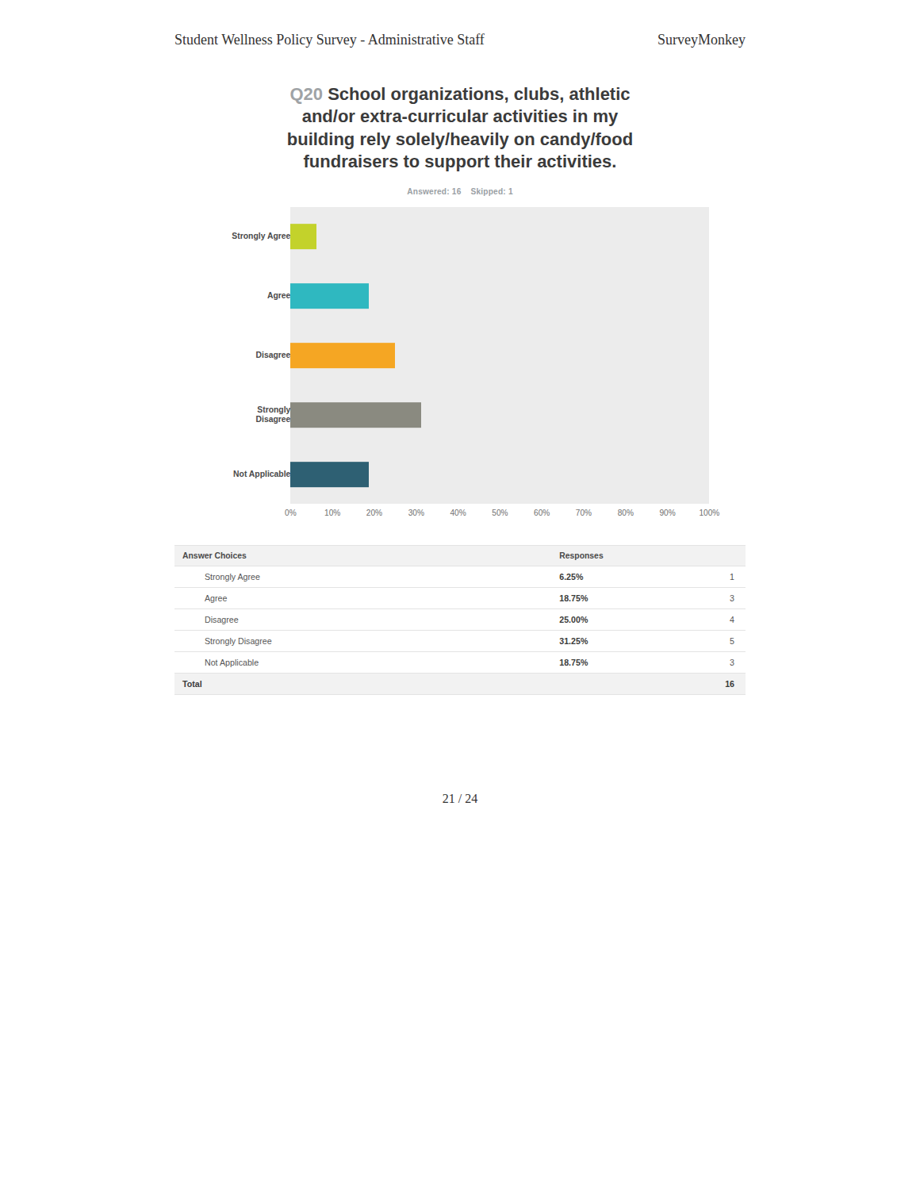Student Wellness Policy Survey - Administrative Staff
SurveyMonkey
Q20 School organizations, clubs, athletic and/or extra-curricular activities in my building rely solely/heavily on candy/food fundraisers to support their activities.
Answered: 16 Skipped: 1
| Strongly Agree | |
| Agree | |
| Disagree | |
| Strongly Disagree | |
| Not Applicable | |
0% 10% 20% 30% 40% 50% 60% 70% 80% 90% 100%
| Answer Choices | Responses |
| --- | --- |
| Strongly Agree | 6.25% | 1 |
| Agree | 18.75% | 3 |
| Disagree | 25.00% | 4 |
| Strongly Disagree | 31.25% | 5 |
| Not Applicable | 18.75% | 3 |
| Total | | 16 |
21 / 24